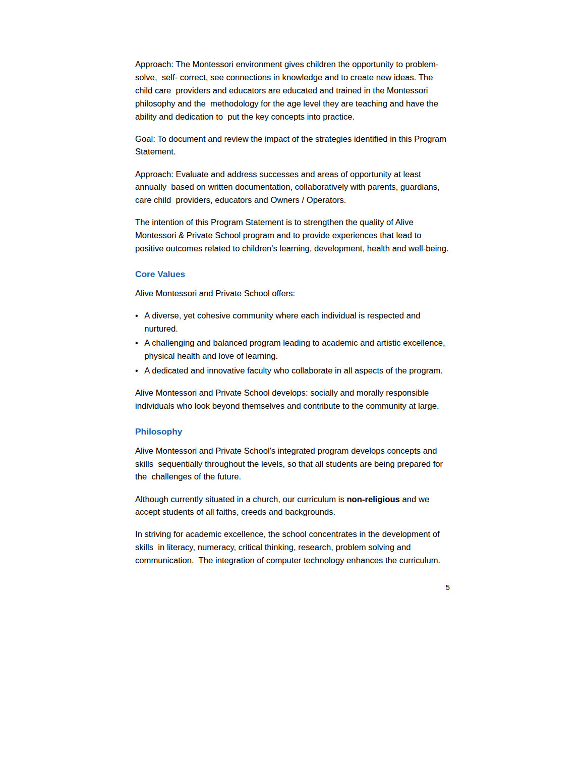Approach: The Montessori environment gives children the opportunity to problem-solve, self- correct, see connections in knowledge and to create new ideas. The child care providers and educators are educated and trained in the Montessori philosophy and the methodology for the age level they are teaching and have the ability and dedication to put the key concepts into practice.
Goal: To document and review the impact of the strategies identified in this Program Statement.
Approach: Evaluate and address successes and areas of opportunity at least annually based on written documentation, collaboratively with parents, guardians, care child providers, educators and Owners / Operators.
The intention of this Program Statement is to strengthen the quality of Alive Montessori & Private School program and to provide experiences that lead to positive outcomes related to children's learning, development, health and well-being.
Core Values
Alive Montessori and Private School offers:
A diverse, yet cohesive community where each individual is respected and nurtured.
A challenging and balanced program leading to academic and artistic excellence, physical health and love of learning.
A dedicated and innovative faculty who collaborate in all aspects of the program.
Alive Montessori and Private School develops: socially and morally responsible individuals who look beyond themselves and contribute to the community at large.
Philosophy
Alive Montessori and Private School's integrated program develops concepts and skills sequentially throughout the levels, so that all students are being prepared for the challenges of the future.
Although currently situated in a church, our curriculum is non-religious and we accept students of all faiths, creeds and backgrounds.
In striving for academic excellence, the school concentrates in the development of skills in literacy, numeracy, critical thinking, research, problem solving and communication. The integration of computer technology enhances the curriculum.
5